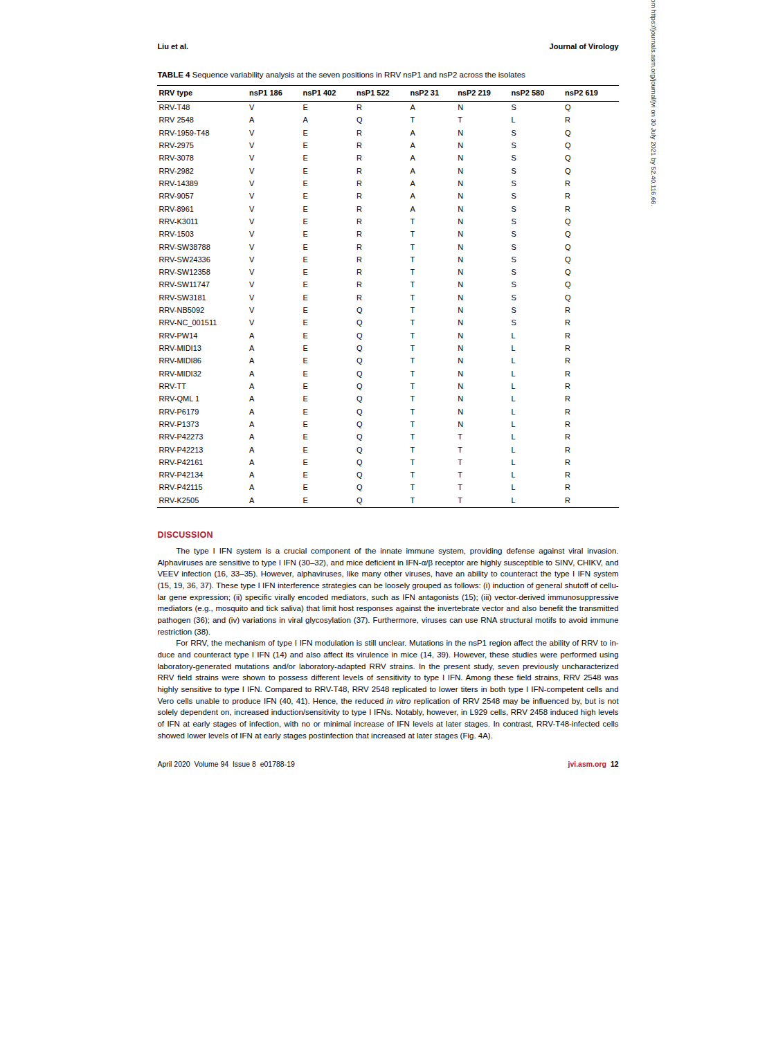Liu et al.
Journal of Virology
TABLE 4 Sequence variability analysis at the seven positions in RRV nsP1 and nsP2 across the isolates
| RRV type | nsP1 186 | nsP1 402 | nsP1 522 | nsP2 31 | nsP2 219 | nsP2 580 | nsP2 619 |
| --- | --- | --- | --- | --- | --- | --- | --- |
| RRV-T48 | V | E | R | A | N | S | Q |
| RRV 2548 | A | A | Q | T | T | L | R |
| RRV-1959-T48 | V | E | R | A | N | S | Q |
| RRV-2975 | V | E | R | A | N | S | Q |
| RRV-3078 | V | E | R | A | N | S | Q |
| RRV-2982 | V | E | R | A | N | S | Q |
| RRV-14389 | V | E | R | A | N | S | R |
| RRV-9057 | V | E | R | A | N | S | R |
| RRV-8961 | V | E | R | A | N | S | R |
| RRV-K3011 | V | E | R | T | N | S | Q |
| RRV-1503 | V | E | R | T | N | S | Q |
| RRV-SW38788 | V | E | R | T | N | S | Q |
| RRV-SW24336 | V | E | R | T | N | S | Q |
| RRV-SW12358 | V | E | R | T | N | S | Q |
| RRV-SW11747 | V | E | R | T | N | S | Q |
| RRV-SW3181 | V | E | R | T | N | S | Q |
| RRV-NB5092 | V | E | Q | T | N | S | R |
| RRV-NC_001511 | V | E | Q | T | N | S | R |
| RRV-PW14 | A | E | Q | T | N | L | R |
| RRV-MIDI13 | A | E | Q | T | N | L | R |
| RRV-MIDI86 | A | E | Q | T | N | L | R |
| RRV-MIDI32 | A | E | Q | T | N | L | R |
| RRV-TT | A | E | Q | T | N | L | R |
| RRV-QML 1 | A | E | Q | T | N | L | R |
| RRV-P6179 | A | E | Q | T | N | L | R |
| RRV-P1373 | A | E | Q | T | N | L | R |
| RRV-P42273 | A | E | Q | T | T | L | R |
| RRV-P42213 | A | E | Q | T | T | L | R |
| RRV-P42161 | A | E | Q | T | T | L | R |
| RRV-P42134 | A | E | Q | T | T | L | R |
| RRV-P42115 | A | E | Q | T | T | L | R |
| RRV-K2505 | A | E | Q | T | T | L | R |
DISCUSSION
The type I IFN system is a crucial component of the innate immune system, providing defense against viral invasion. Alphaviruses are sensitive to type I IFN (30–32), and mice deficient in IFN-α/β receptor are highly susceptible to SINV, CHIKV, and VEEV infection (16, 33–35). However, alphaviruses, like many other viruses, have an ability to counteract the type I IFN system (15, 19, 36, 37). These type I IFN interference strategies can be loosely grouped as follows: (i) induction of general shutoff of cellular gene expression; (ii) specific virally encoded mediators, such as IFN antagonists (15); (iii) vector-derived immunosuppressive mediators (e.g., mosquito and tick saliva) that limit host responses against the invertebrate vector and also benefit the transmitted pathogen (36); and (iv) variations in viral glycosylation (37). Furthermore, viruses can use RNA structural motifs to avoid immune restriction (38).
For RRV, the mechanism of type I IFN modulation is still unclear. Mutations in the nsP1 region affect the ability of RRV to induce and counteract type I IFN (14) and also affect its virulence in mice (14, 39). However, these studies were performed using laboratory-generated mutations and/or laboratory-adapted RRV strains. In the present study, seven previously uncharacterized RRV field strains were shown to possess different levels of sensitivity to type I IFN. Among these field strains, RRV 2548 was highly sensitive to type I IFN. Compared to RRV-T48, RRV 2548 replicated to lower titers in both type I IFN-competent cells and Vero cells unable to produce IFN (40, 41). Hence, the reduced in vitro replication of RRV 2548 may be influenced by, but is not solely dependent on, increased induction/sensitivity to type I IFNs. Notably, however, in L929 cells, RRV 2458 induced high levels of IFN at early stages of infection, with no or minimal increase of IFN levels at later stages. In contrast, RRV-T48-infected cells showed lower levels of IFN at early stages postinfection that increased at later stages (Fig. 4A).
April 2020 Volume 94 Issue 8 e01788-19
jvi.asm.org 12
Downloaded from https://journals.asm.org/journal/jvi on 30 July 2021 by 52.40.116.66.